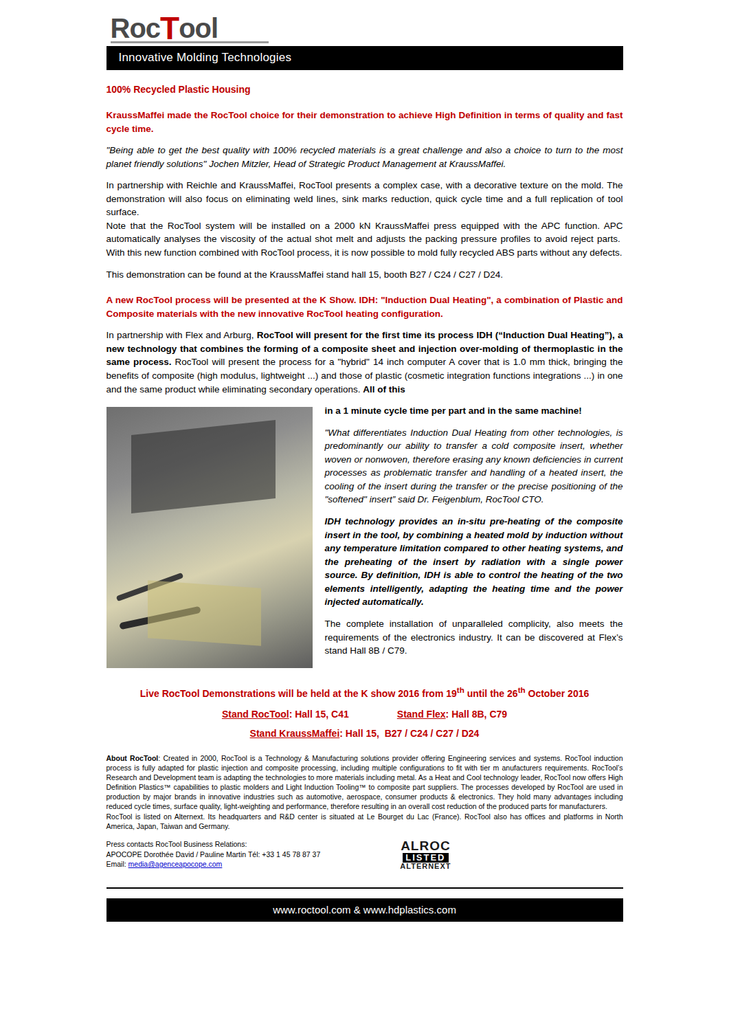Roc Tool
Innovative Molding Technologies
100% Recycled Plastic Housing
KraussMaffei made the RocTool choice for their demonstration to achieve High Definition in terms of quality and fast cycle time.
"Being able to get the best quality with 100% recycled materials is a great challenge and also a choice to turn to the most planet friendly solutions" Jochen Mitzler, Head of Strategic Product Management at KraussMaffei.
In partnership with Reichle and KraussMaffei, RocTool presents a complex case, with a decorative texture on the mold. The demonstration will also focus on eliminating weld lines, sink marks reduction, quick cycle time and a full replication of tool surface.
Note that the RocTool system will be installed on a 2000 kN KraussMaffei press equipped with the APC function. APC automatically analyses the viscosity of the actual shot melt and adjusts the packing pressure profiles to avoid reject parts. With this new function combined with RocTool process, it is now possible to mold fully recycled ABS parts without any defects.
This demonstration can be found at the KraussMaffei stand hall 15, booth B27 / C24 / C27 / D24.
A new RocTool process will be presented at the K Show. IDH: "Induction Dual Heating", a combination of Plastic and Composite materials with the new innovative RocTool heating configuration.
In partnership with Flex and Arburg, RocTool will present for the first time its process IDH (“Induction Dual Heating”), a new technology that combines the forming of a composite sheet and injection over-molding of thermoplastic in the same process. RocTool will present the process for a "hybrid" 14 inch computer A cover that is 1.0 mm thick, bringing the benefits of composite (high modulus, lightweight ...) and those of plastic (cosmetic integration functions integrations ...) in one and the same product while eliminating secondary operations. All of this
in a 1 minute cycle time per part and in the same machine!
"What differentiates Induction Dual Heating from other technologies, is predominantly our ability to transfer a cold composite insert, whether woven or nonwoven, therefore erasing any known deficiencies in current processes as problematic transfer and handling of a heated insert, the cooling of the insert during the transfer or the precise positioning of the "softened" insert” said Dr. Feigenblum, RocTool CTO.
IDH technology provides an in-situ pre-heating of the composite insert in the tool, by combining a heated mold by induction without any temperature limitation compared to other heating systems, and the preheating of the insert by radiation with a single power source. By definition, IDH is able to control the heating of the two elements intelligently, adapting the heating time and the power injected automatically.
The complete installation of unparalleled complicity, also meets the requirements of the electronics industry. It can be discovered at Flex’s stand Hall 8B / C79.
Live RocTool Demonstrations will be held at the K show 2016 from 19th until the 26th October 2016
Stand RocTool: Hall 15, C41 Stand Flex: Hall 8B, C79
Stand KraussMaffei: Hall 15, B27 / C24 / C27 / D24
About RocTool: Created in 2000, RocTool is a Technology & Manufacturing solutions provider offering Engineering services and systems. RocTool induction process is fully adapted for plastic injection and composite processing, including multiple configurations to fit with tier m anufacturers requirements. RocTool’s Research and Development team is adapting the technologies to more materials including metal. As a Heat and Cool technology leader, RocTool now offers High Definition Plastics™ capabilities to plastic molders and Light Induction Tooling™ to composite part suppliers. The processes developed by RocTool are used in production by major brands in innovative industries such as automotive, aerospace, consumer products & electronics. They hold many advantages including reduced cycle times, surface quality, light-weighting and performance, therefore resulting in an overall cost reduction of the produced parts for manufacturers.
RocTool is listed on Alternext. Its headquarters and R&D center is situated at Le Bourget du Lac (France). RocTool also has offices and platforms in North America, Japan, Taiwan and Germany.
Press contacts RocTool Business Relations:
APOCOPE Dorothée David / Pauline Martin Tél: +33 1 45 78 87 37
Email: media@agenceapocope.com
ALROC
LISTED
ALTERNEXT
www.roctool.com & www.hdplastics.com